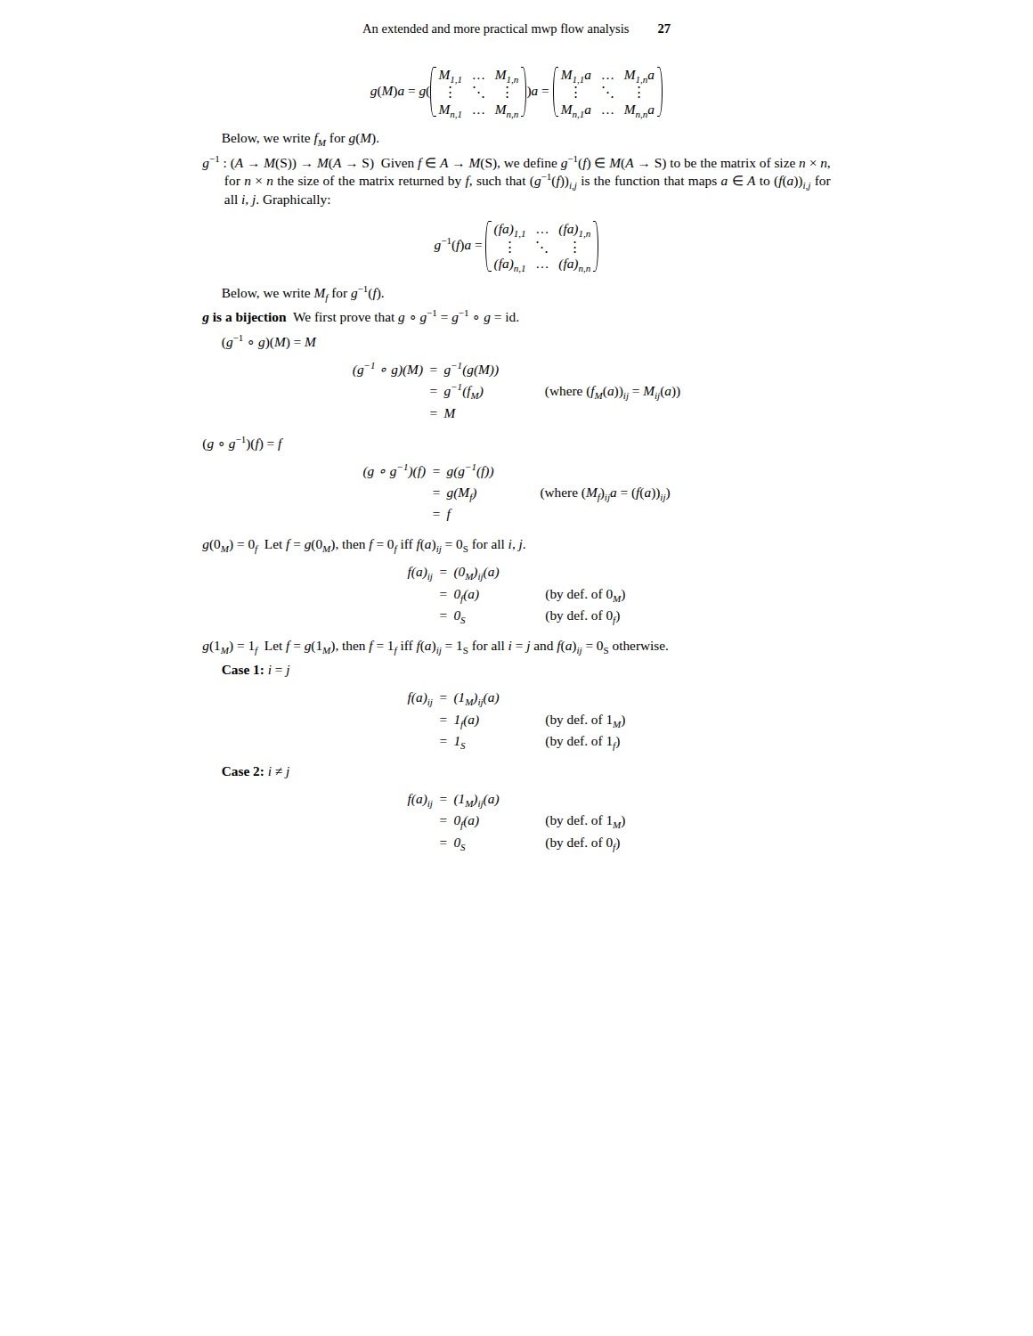An extended and more practical mwp flow analysis 27
g(M)a = g( M1,1…M1,n ⋮⋱⋮ Mn,1…Mn,n )a = M1,1a…M1,na ⋮⋱⋮ Mn,1a…Mn,na
Below, we write fM for g(M).
g−1 : (A → M(S)) → M(A → S) Given f ∈ A → M(S), we define g−1(f) ∈ M(A → S) to be the matrix of size n × n, for n × n the size of the matrix returned by f, such that (g−1(f))i,j is the function that maps a ∈ A to (f(a))i,j for all i, j. Graphically:
g−1(f)a = (fa)1,1…(fa)1,n ⋮⋱⋮ (fa)n,1…(fa)n,n
Below, we write Mf for g−1(f).
g is a bijection We first prove that g ∘ g−1 = g−1 ∘ g = id.
(g−1 ∘ g)(M) = M
| ( g −1 ∘ g )( M ) | = | g −1 ( g ( M )) | |
| | = | g −1 ( f M ) | (where ( f M ( a )) ij = M ij ( a )) |
| | = | M | |
(g ∘ g−1)(f) = f
| ( g ∘ g −1 )( f ) | = | g ( g −1 ( f )) | |
| | = | g ( M f ) | (where ( M f ) ij a = ( f ( a )) ij ) |
| | = | f | |
g(0M) = 0f Let f = g(0M), then f = 0f iff f(a)ij = 0S for all i, j.
| f ( a ) ij | = | (0 M ) ij ( a ) | |
| | = | 0 f ( a ) | (by def. of 0 M ) |
| | = | 0 S | (by def. of 0 f ) |
g(1M) = 1f Let f = g(1M), then f = 1f iff f(a)ij = 1S for all i = j and f(a)ij = 0S otherwise.
Case 1: i = j
| f ( a ) ij | = | (1 M ) ij ( a ) | |
| | = | 1 f ( a ) | (by def. of 1 M ) |
| | = | 1 S | (by def. of 1 f ) |
Case 2: i ≠ j
| f ( a ) ij | = | (1 M ) ij ( a ) | |
| | = | 0 f ( a ) | (by def. of 1 M ) |
| | = | 0 S | (by def. of 0 f ) |